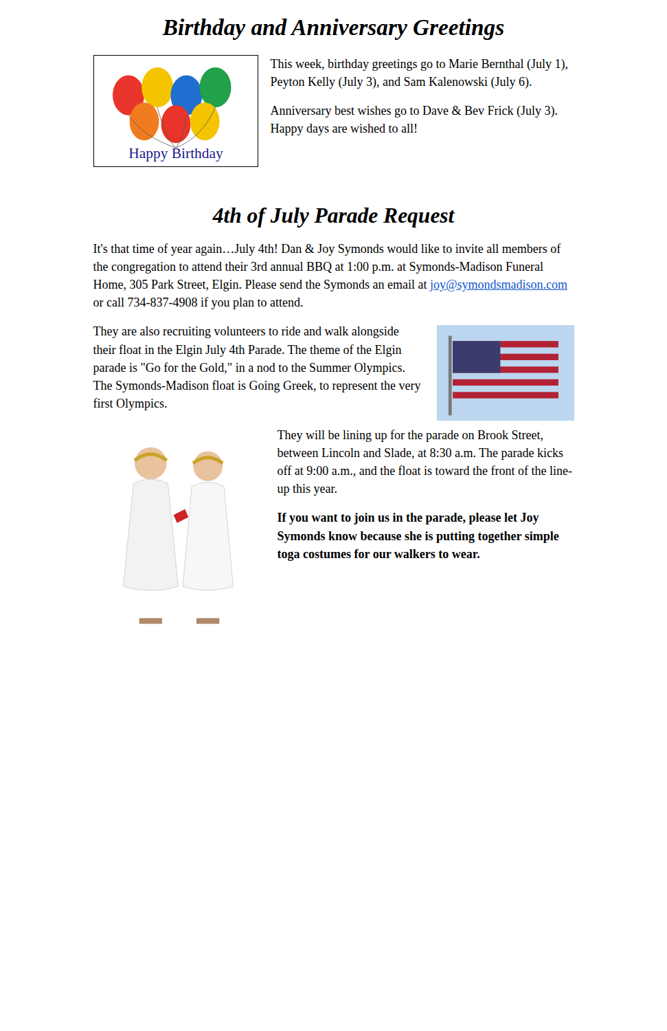Birthday and Anniversary Greetings
This week, birthday greetings go to Marie Bernthal (July 1), Peyton Kelly (July 3), and Sam Kalenowski (July 6).
Anniversary best wishes go to Dave & Bev Frick (July 3). Happy days are wished to all!
4th of July Parade Request
It's that time of year again…July 4th! Dan & Joy Symonds would like to invite all members of the congregation to attend their 3rd annual BBQ at 1:00 p.m. at Symonds-Madison Funeral Home, 305 Park Street, Elgin. Please send the Symonds an email at joy@symondsmadison.com or call 734-837-4908 if you plan to attend.
They are also recruiting volunteers to ride and walk alongside their float in the Elgin July 4th Parade. The theme of the Elgin parade is "Go for the Gold," in a nod to the Summer Olympics. The Symonds-Madison float is Going Greek, to represent the very first Olympics.
They will be lining up for the parade on Brook Street, between Lincoln and Slade, at 8:30 a.m. The parade kicks off at 9:00 a.m., and the float is toward the front of the line-up this year.
If you want to join us in the parade, please let Joy Symonds know because she is putting together simple toga costumes for our walkers to wear.